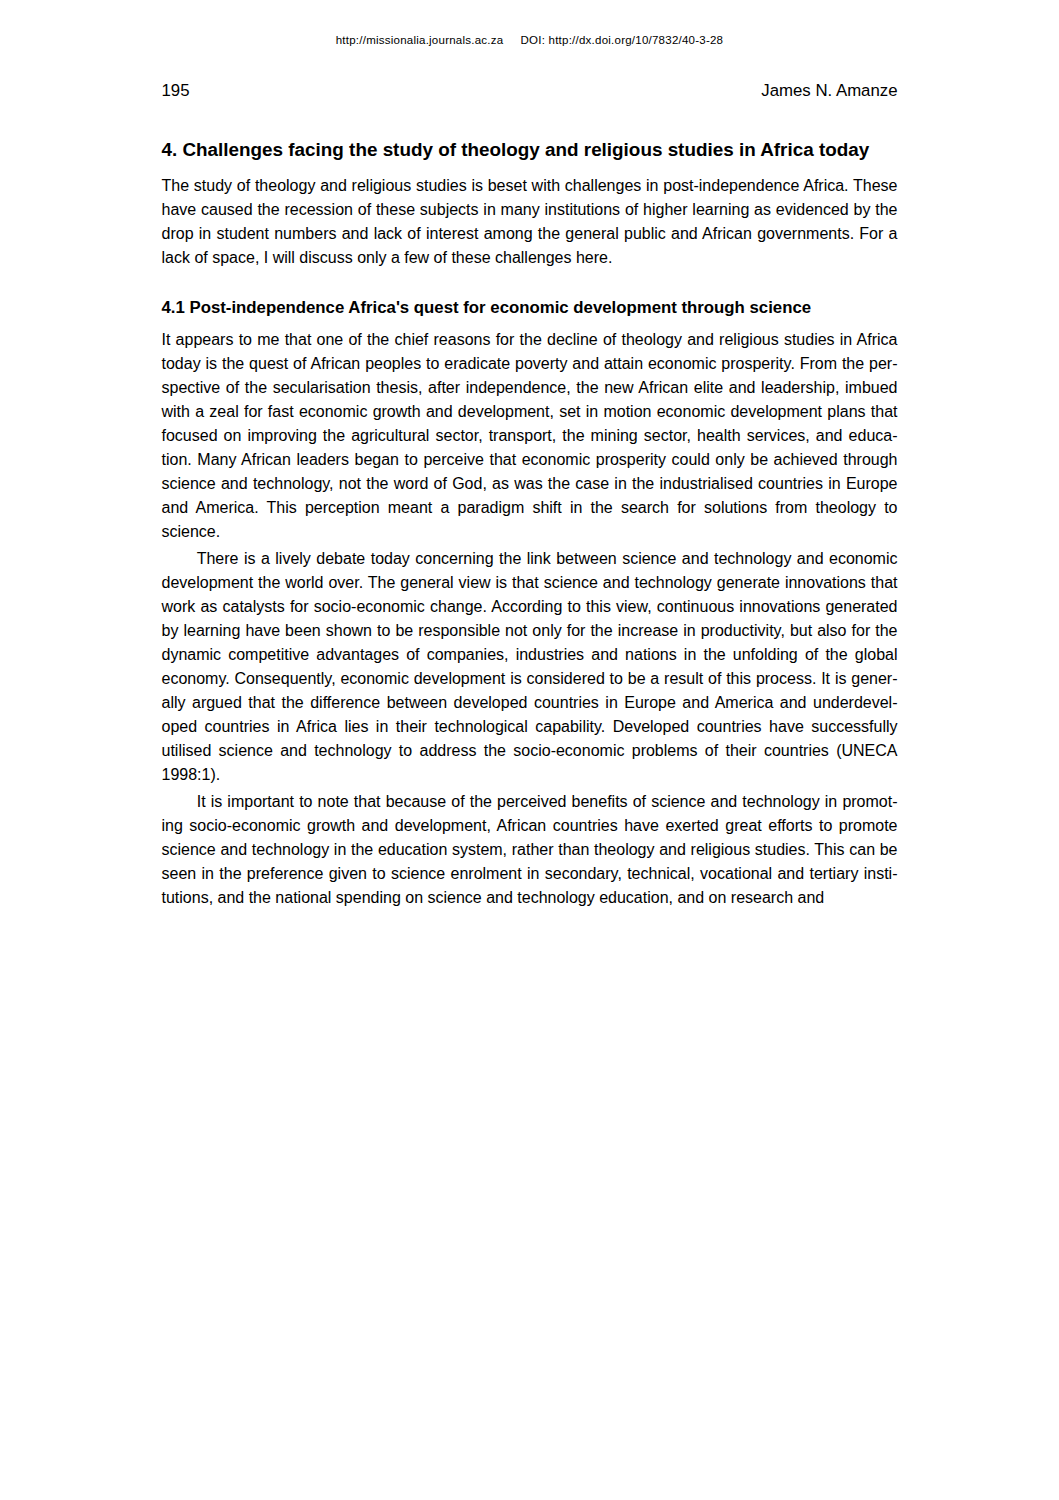http://missionalia.journals.ac.za DOI: http://dx.doi.org/10/7832/40-3-28
195 James N. Amanze
4. Challenges facing the study of theology and religious studies in Africa today
The study of theology and religious studies is beset with challenges in post-independence Africa. These have caused the recession of these subjects in many institutions of higher learning as evidenced by the drop in student numbers and lack of interest among the general public and African governments. For a lack of space, I will discuss only a few of these challenges here.
4.1 Post-independence Africa's quest for economic development through science
It appears to me that one of the chief reasons for the decline of theology and religious studies in Africa today is the quest of African peoples to eradicate poverty and attain economic prosperity. From the perspective of the secularisation thesis, after independence, the new African elite and leadership, imbued with a zeal for fast economic growth and development, set in motion economic development plans that focused on improving the agricultural sector, transport, the mining sector, health services, and education. Many African leaders began to perceive that economic prosperity could only be achieved through science and technology, not the word of God, as was the case in the industrialised countries in Europe and America. This perception meant a paradigm shift in the search for solutions from theology to science.
There is a lively debate today concerning the link between science and technology and economic development the world over. The general view is that science and technology generate innovations that work as catalysts for socio-economic change. According to this view, continuous innovations generated by learning have been shown to be responsible not only for the increase in productivity, but also for the dynamic competitive advantages of companies, industries and nations in the unfolding of the global economy. Consequently, economic development is considered to be a result of this process. It is generally argued that the difference between developed countries in Europe and America and underdeveloped countries in Africa lies in their technological capability. Developed countries have successfully utilised science and technology to address the socio-economic problems of their countries (UNECA 1998:1).
It is important to note that because of the perceived benefits of science and technology in promoting socio-economic growth and development, African countries have exerted great efforts to promote science and technology in the education system, rather than theology and religious studies. This can be seen in the preference given to science enrolment in secondary, technical, vocational and tertiary institutions, and the national spending on science and technology education, and on research and